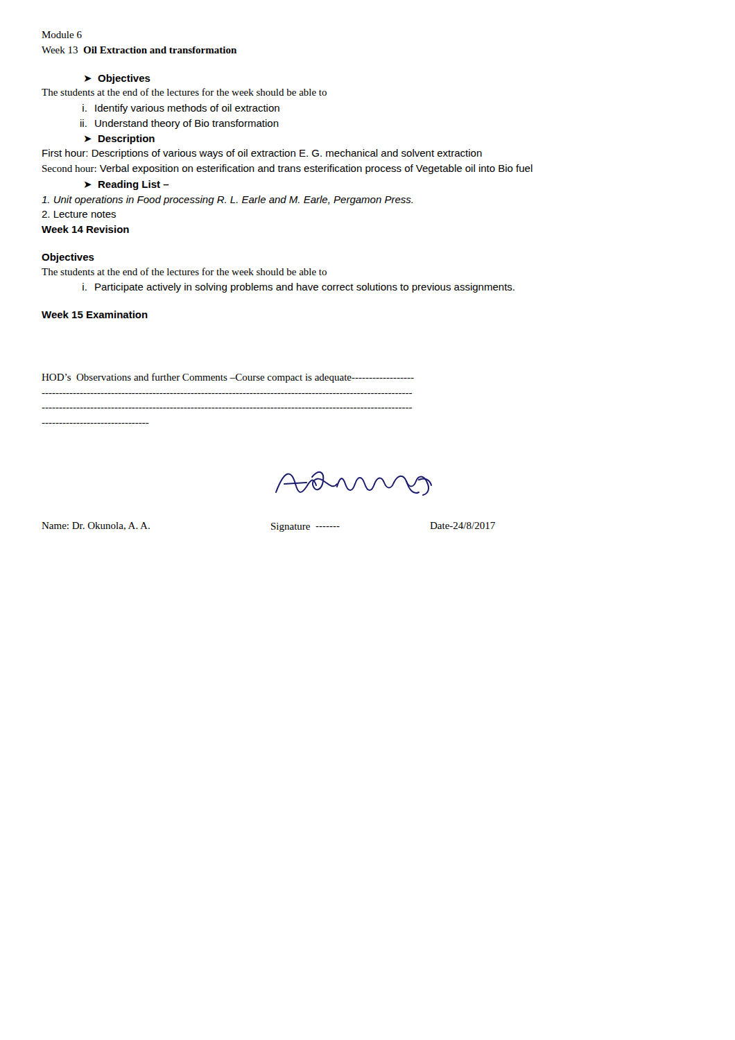Module 6
Week 13 Oil Extraction and transformation
➤Objectives
The students at the end of the lectures for the week should be able to
Identify various methods of oil extraction
Understand theory of Bio transformation
➤Description
First hour: Descriptions of various ways of oil extraction E. G. mechanical and solvent extraction
Second hour: Verbal exposition on esterification and trans esterification process of Vegetable oil into Bio fuel
➤Reading List –
1. Unit operations in Food processing R. L. Earle and M. Earle, Pergamon Press.
2. Lecture notes
Week 14 Revision
Objectives
The students at the end of the lectures for the week should be able to
Participate actively in solving problems and have correct solutions to previous assignments.
Week 15 Examination
HOD’s Observations and further Comments –Course compact is adequate------------------
-----------------------------------------------------------------------------------------------------------
-----------------------------------------------------------------------------------------------------------
-------------------------------
Name: Dr. Okunola, A. A.
Signature -------
Date-24/8/2017